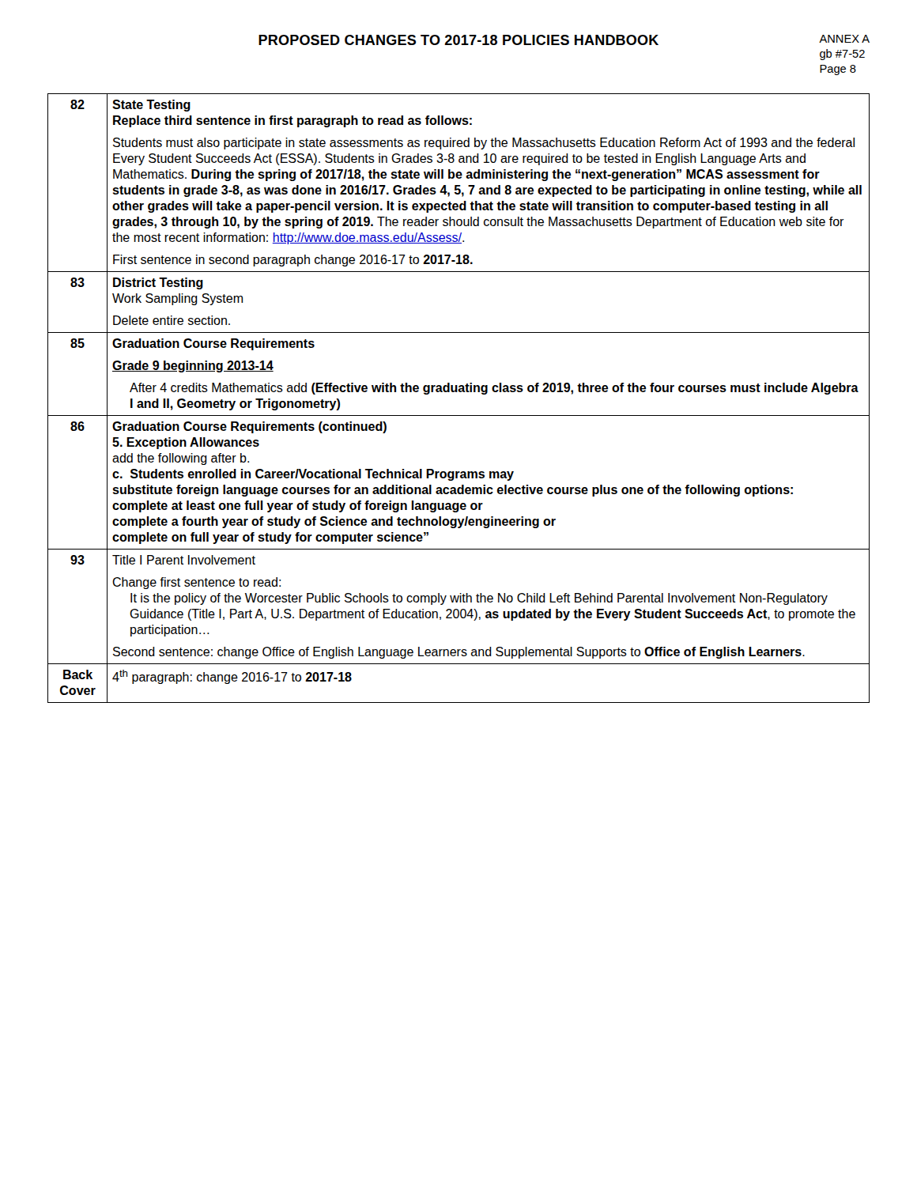ANNEX A
gb #7-52
Page 8
PROPOSED CHANGES TO 2017-18 POLICIES HANDBOOK
| 82 | State Testing Replace third sentence in first paragraph to read as follows: Students must also participate in state assessments as required by the Massachusetts Education Reform Act of 1993 and the federal Every Student Succeeds Act (ESSA). Students in Grades 3-8 and 10 are required to be tested in English Language Arts and Mathematics. During the spring of 2017/18, the state will be administering the “next-generation” MCAS assessment for students in grade 3-8, as was done in 2016/17. Grades 4, 5, 7 and 8 are expected to be participating in online testing, while all other grades will take a paper-pencil version. It is expected that the state will transition to computer-based testing in all grades, 3 through 10, by the spring of 2019. The reader should consult the Massachusetts Department of Education web site for the most recent information: http://www.doe.mass.edu/Assess/ . First sentence in second paragraph change 2016-17 to 2017-18. |
| 83 | District Testing Work Sampling System Delete entire section. |
| 85 | Graduation Course Requirements Grade 9 beginning 2013-14 After 4 credits Mathematics add (Effective with the graduating class of 2019, three of the four courses must include Algebra I and II, Geometry or Trigonometry) |
| 86 | Graduation Course Requirements (continued) 5. Exception Allowances add the following after b. c. Students enrolled in Career/Vocational Technical Programs may substitute foreign language courses for an additional academic elective course plus one of the following options: complete at least one full year of study of foreign language or complete a fourth year of study of Science and technology/engineering or complete on full year of study for computer science” |
| 93 | Title I Parent Involvement Change first sentence to read: It is the policy of the Worcester Public Schools to comply with the No Child Left Behind Parental Involvement Non-Regulatory Guidance (Title I, Part A, U.S. Department of Education, 2004), as updated by the Every Student Succeeds Act , to promote the participation… Second sentence: change Office of English Language Learners and Supplemental Supports to Office of English Learners . |
| Back Cover | 4 th paragraph: change 2016-17 to 2017-18 |